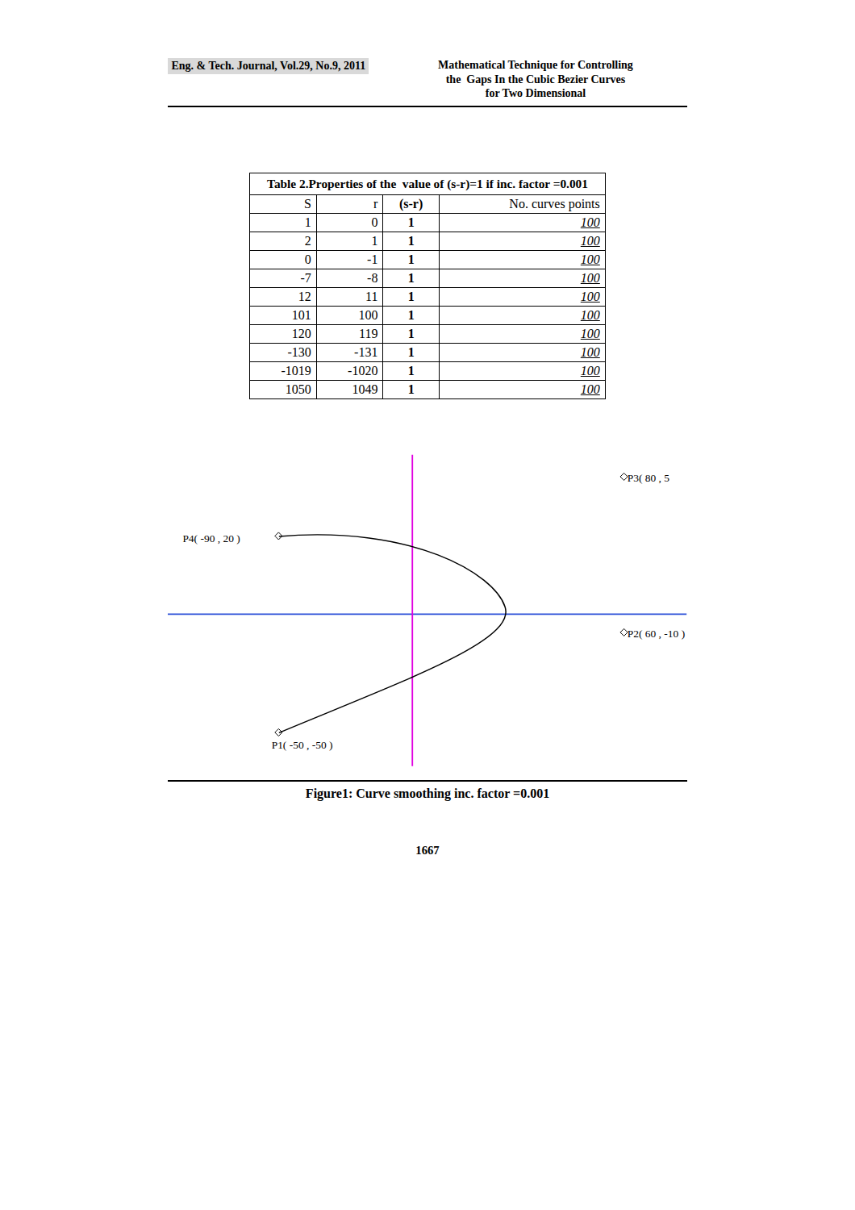Eng. & Tech. Journal, Vol.29, No.9, 2011
Mathematical Technique for Controlling
the Gaps In the Cubic Bezier Curves
for Two Dimensional
Table 2.Properties of the value of (s-r)=1 if inc. factor =0.001
| S | r | (s-r) | No. curves points |
| --- | --- | --- | --- |
| 1 | 0 | 1 | 100 |
| 2 | 1 | 1 | 100 |
| 0 | -1 | 1 | 100 |
| -7 | -8 | 1 | 100 |
| 12 | 11 | 1 | 100 |
| 101 | 100 | 1 | 100 |
| 120 | 119 | 1 | 100 |
| -130 | -131 | 1 | 100 |
| -1019 | -1020 | 1 | 100 |
| 1050 | 1049 | 1 | 100 |
P3( 80 , 5 P2( 60 , -10 ) P4( -90 , 20 ) P1( -50 , -50 )
Figure1: Curve smoothing inc. factor =0.001
1667